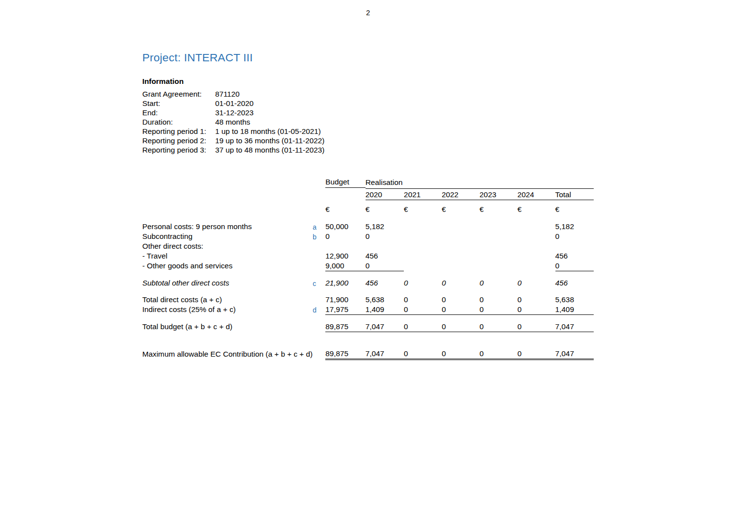2
Project: INTERACT III
Information
| Grant Agreement: | 871120 |
| Start: | 01-01-2020 |
| End: | 31-12-2023 |
| Duration: | 48 months |
| Reporting period 1: | 1 up to 18 months (01-05-2021) |
| Reporting period 2: | 19 up to 36 months (01-11-2022) |
| Reporting period 3: | 37 up to 48 months (01-11-2023) |
| | | Budget | Realisation |
| | | | 2020 | 2021 | 2022 | 2023 | 2024 | Total |
| | | € | € | € | € | € | € | € |
| Personal costs: 9 person months | a | 50,000 | 5,182 | | | | | 5,182 |
| Subcontracting | b | 0 | 0 | | | | | 0 |
| Other direct costs: | | | | | | | | |
| - Travel | | 12,900 | 456 | | | | | 456 |
| - Other goods and services | | 9,000 | 0 | | | | | 0 |
| Subtotal other direct costs | c | 21,900 | 456 | 0 | 0 | 0 | 0 | 456 |
| Total direct costs (a + c) | | 71,900 | 5,638 | 0 | 0 | 0 | 0 | 5,638 |
| Indirect costs (25% of a + c) | d | 17,975 | 1,409 | 0 | 0 | 0 | 0 | 1,409 |
| Total budget (a + b + c + d) | | 89,875 | 7,047 | 0 | 0 | 0 | 0 | 7,047 |
| Maximum allowable EC Contribution (a + b + c + d) | | 89,875 | 7,047 | 0 | 0 | 0 | 0 | 7,047 |